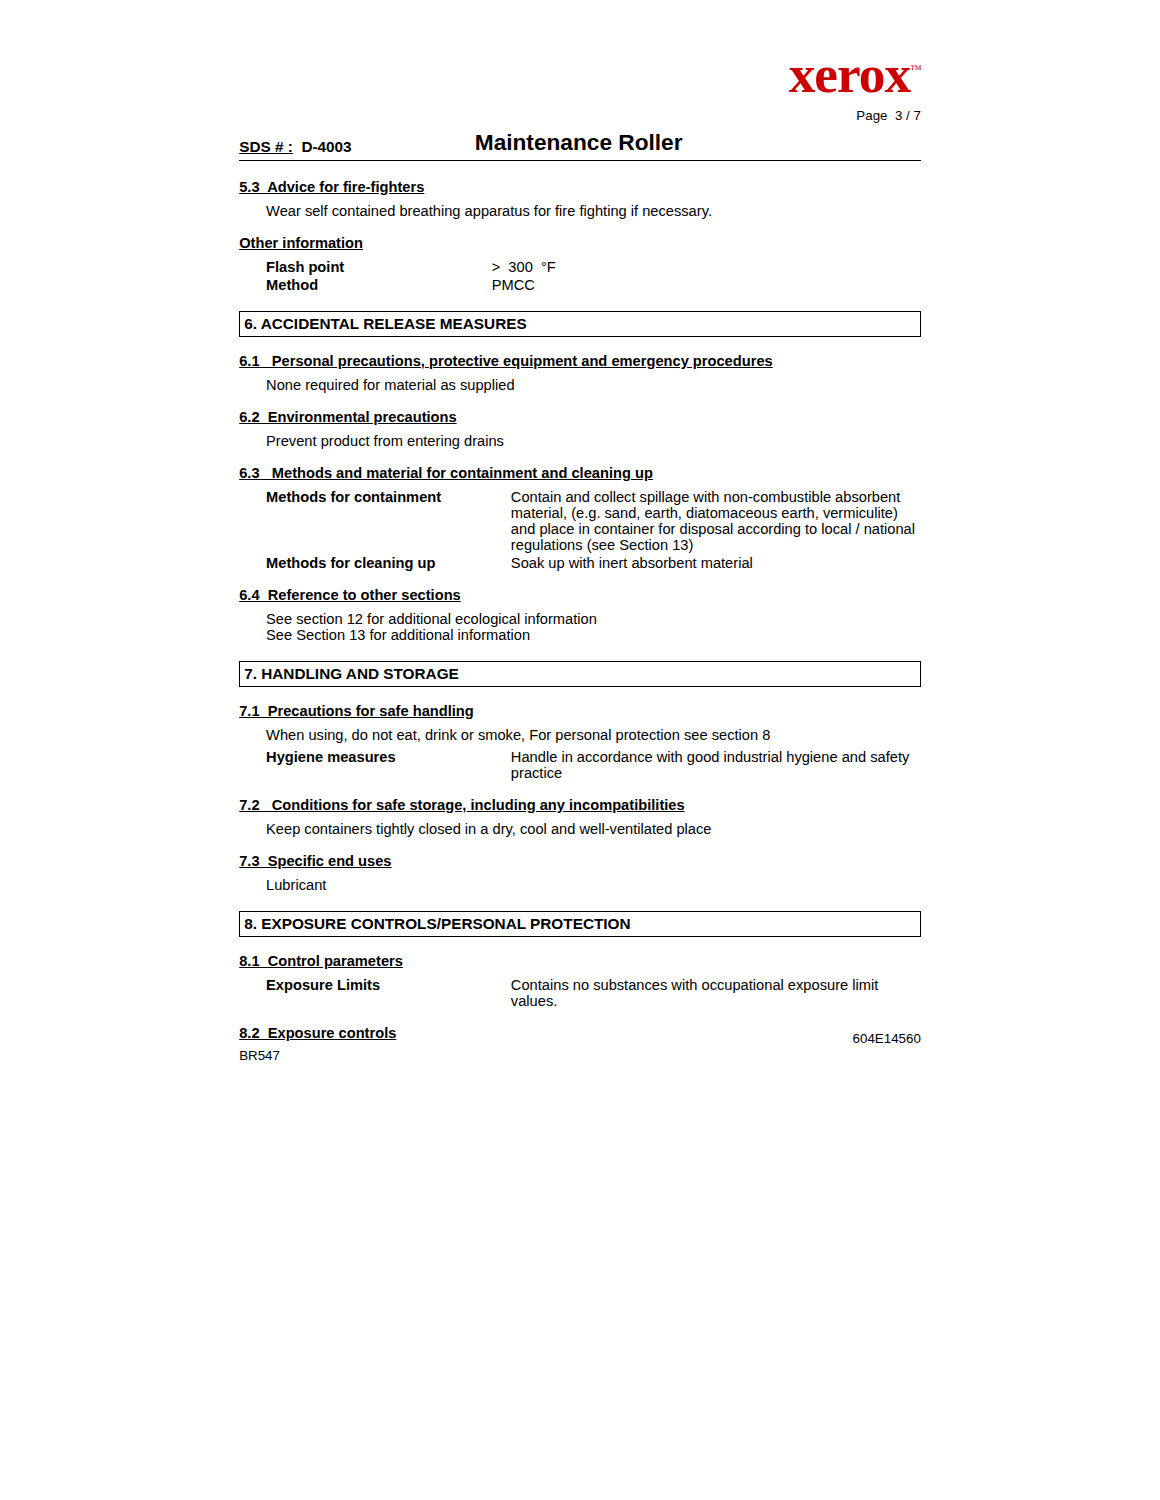xerox™
Page 3 / 7
SDS # : D-4003
Maintenance Roller
5.3 Advice for fire-fighters
Wear self contained breathing apparatus for fire fighting if necessary.
Other information
Flash point
> 300 °F
Method
PMCC
6. ACCIDENTAL RELEASE MEASURES
6.1 Personal precautions, protective equipment and emergency procedures
None required for material as supplied
6.2 Environmental precautions
Prevent product from entering drains
6.3 Methods and material for containment and cleaning up
Methods for containment
Contain and collect spillage with non-combustible absorbent material, (e.g. sand, earth, diatomaceous earth, vermiculite) and place in container for disposal according to local / national regulations (see Section 13)
Methods for cleaning up
Soak up with inert absorbent material
6.4 Reference to other sections
See section 12 for additional ecological information
See Section 13 for additional information
7. HANDLING AND STORAGE
7.1 Precautions for safe handling
When using, do not eat, drink or smoke, For personal protection see section 8
Hygiene measures
Handle in accordance with good industrial hygiene and safety practice
7.2 Conditions for safe storage, including any incompatibilities
Keep containers tightly closed in a dry, cool and well-ventilated place
7.3 Specific end uses
Lubricant
8. EXPOSURE CONTROLS/PERSONAL PROTECTION
8.1 Control parameters
Exposure Limits
Contains no substances with occupational exposure limit values.
8.2 Exposure controls
604E14560
BR547